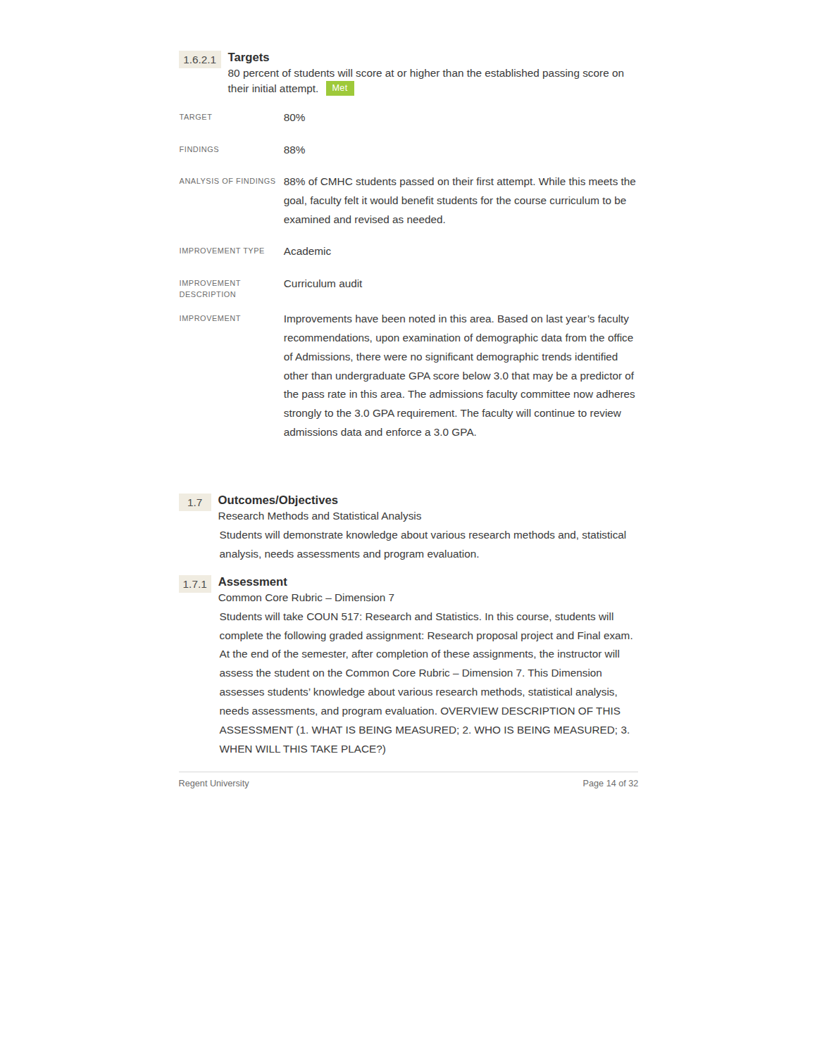1.6.2.1
Targets
80 percent of students will score at or higher than the established passing score on their initial attempt. Met
| Target | 80% |
| Findings | 88% |
| Analysis of Findings | 88% of CMHC students passed on their first attempt. While this meets the goal, faculty felt it would benefit students for the course curriculum to be examined and revised as needed. |
| Improvement Type | Academic |
| Improvement Description | Curriculum audit |
| Improvement | Improvements have been noted in this area. Based on last year’s faculty recommendations, upon examination of demographic data from the office of Admissions, there were no significant demographic trends identified other than undergraduate GPA score below 3.0 that may be a predictor of the pass rate in this area. The admissions faculty committee now adheres strongly to the 3.0 GPA requirement. The faculty will continue to review admissions data and enforce a 3.0 GPA. |
1.7
Outcomes/Objectives
Research Methods and Statistical Analysis
Students will demonstrate knowledge about various research methods and, statistical analysis, needs assessments and program evaluation.
1.7.1
Assessment
Common Core Rubric – Dimension 7
Students will take COUN 517: Research and Statistics. In this course, students will complete the following graded assignment: Research proposal project and Final exam. At the end of the semester, after completion of these assignments, the instructor will assess the student on the Common Core Rubric – Dimension 7. This Dimension assesses students’ knowledge about various research methods, statistical analysis, needs assessments, and program evaluation. OVERVIEW DESCRIPTION OF THIS ASSESSMENT (1. WHAT IS BEING MEASURED; 2. WHO IS BEING MEASURED; 3. WHEN WILL THIS TAKE PLACE?)
Regent University
Page 14 of 32